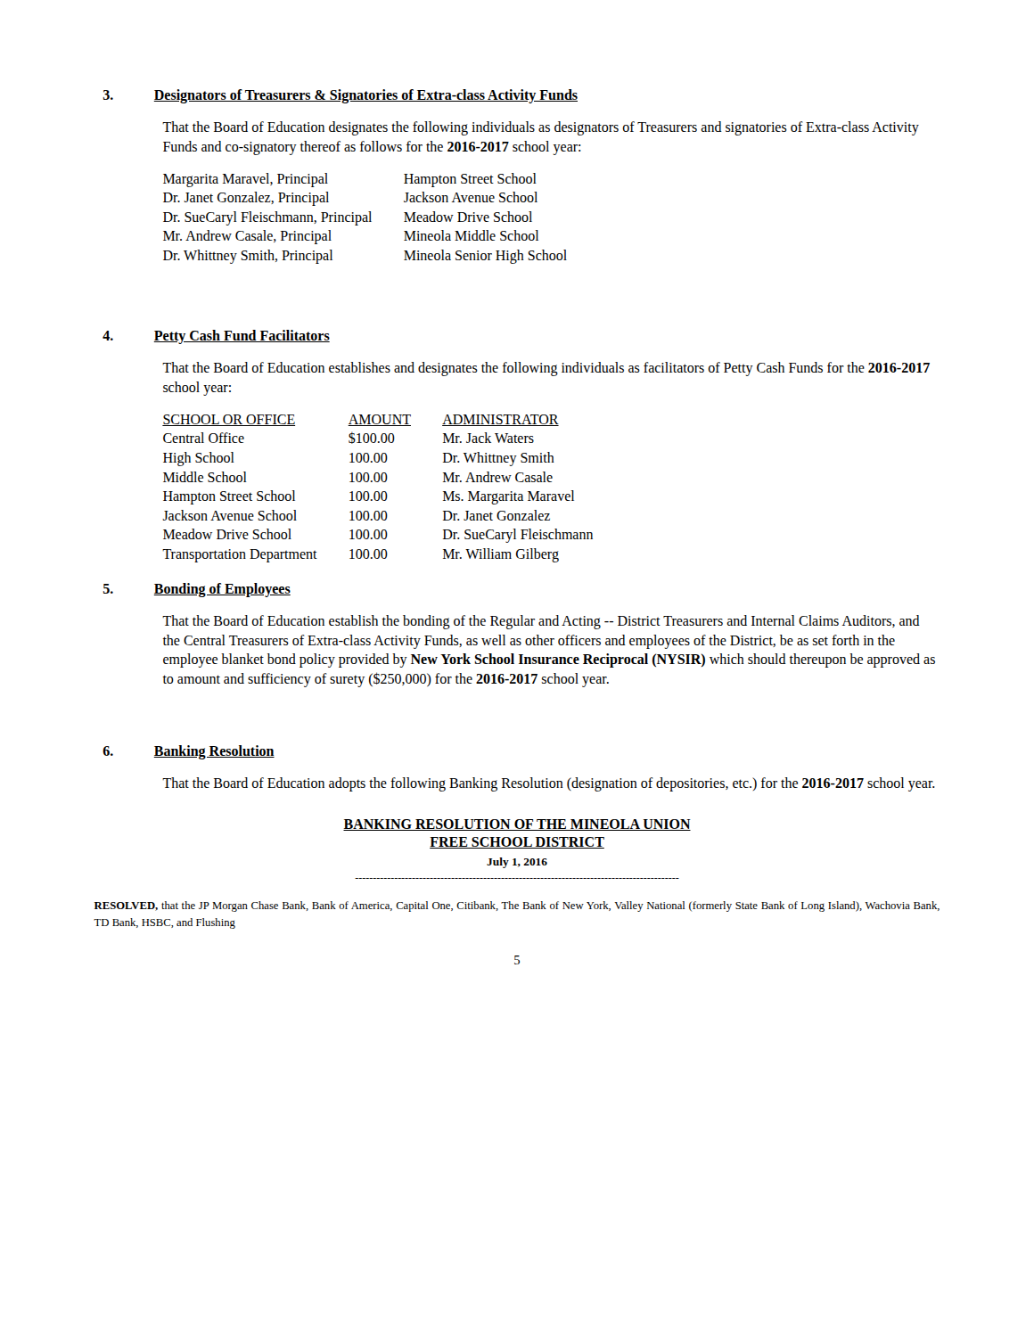3.
Designators of Treasurers & Signatories of Extra-class Activity Funds
That the Board of Education designates the following individuals as designators of Treasurers and signatories of Extra-class Activity Funds and co-signatory thereof as follows for the 2016-2017 school year:
| Margarita Maravel, Principal | Hampton Street School |
| Dr. Janet Gonzalez, Principal | Jackson Avenue School |
| Dr. SueCaryl Fleischmann, Principal | Meadow Drive School |
| Mr. Andrew Casale, Principal | Mineola Middle School |
| Dr. Whittney Smith, Principal | Mineola Senior High School |
4.
Petty Cash Fund Facilitators
That the Board of Education establishes and designates the following individuals as facilitators of Petty Cash Funds for the 2016-2017 school year:
| SCHOOL OR OFFICE | AMOUNT | ADMINISTRATOR |
| --- | --- | --- |
| Central Office | $100.00 | Mr. Jack Waters |
| High School | 100.00 | Dr. Whittney Smith |
| Middle School | 100.00 | Mr. Andrew Casale |
| Hampton Street School | 100.00 | Ms. Margarita Maravel |
| Jackson Avenue School | 100.00 | Dr. Janet Gonzalez |
| Meadow Drive School | 100.00 | Dr. SueCaryl Fleischmann |
| Transportation Department | 100.00 | Mr. William Gilberg |
5.
Bonding of Employees
That the Board of Education establish the bonding of the Regular and Acting -- District Treasurers and Internal Claims Auditors, and the Central Treasurers of Extra-class Activity Funds, as well as other officers and employees of the District, be as set forth in the employee blanket bond policy provided by New York School Insurance Reciprocal (NYSIR) which should thereupon be approved as to amount and sufficiency of surety ($250,000) for the 2016-2017 school year.
6.
Banking Resolution
That the Board of Education adopts the following Banking Resolution (designation of depositories, etc.) for the 2016-2017 school year.
BANKING RESOLUTION OF THE MINEOLA UNION
FREE SCHOOL DISTRICT
July 1, 2016
-------------------------------------------------------------------------------------------
RESOLVED, that the JP Morgan Chase Bank, Bank of America, Capital One, Citibank, The Bank of New York, Valley National (formerly State Bank of Long Island), Wachovia Bank, TD Bank, HSBC, and Flushing
5